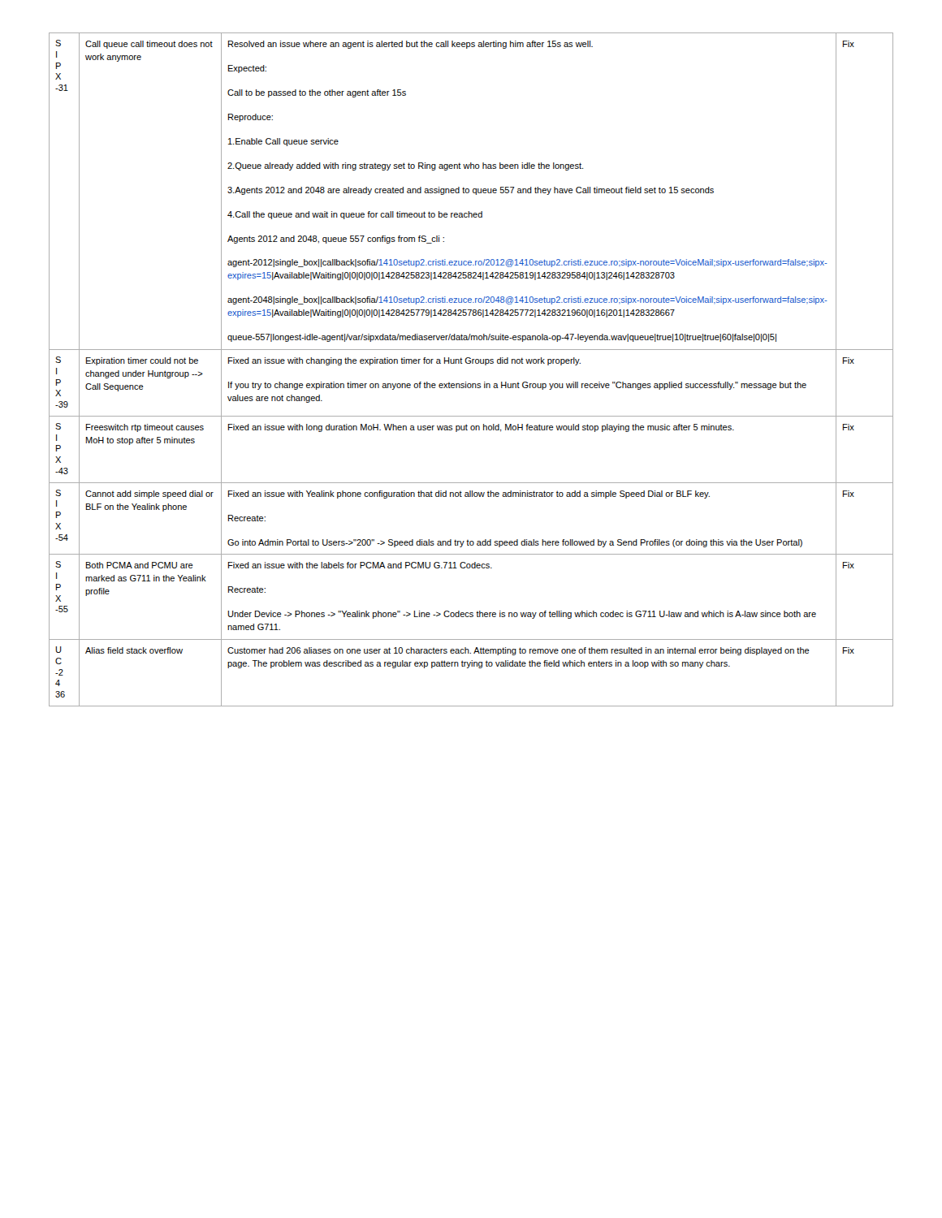| S I P X -31 | Call queue call timeout does not work anymore | Resolved an issue where an agent is alerted but the call keeps alerting him after 15s as well. Expected: Call to be passed to the other agent after 15s Reproduce: 1.Enable Call queue service 2.Queue already added with ring strategy set to Ring agent who has been idle the longest. 3.Agents 2012 and 2048 are already created and assigned to queue 557 and they have Call timeout field set to 15 seconds 4.Call the queue and wait in queue for call timeout to be reached Agents 2012 and 2048, queue 557 configs from fS_cli : agent-2012/single_box//callback/sofia/ 1410setup2.cristi.ezuce.ro/2012@1410setup2.cristi.ezuce.ro;sipx-noroute=VoiceMail;sipx-userforward=false;sipx-expires=15 /Available/Waiting/0/0/0/0/0/1428425823/1428425824/1428425819/1428329584/0/13/246/1428328703 agent-2048/single_box//callback/sofia/ 1410setup2.cristi.ezuce.ro/2048@1410setup2.cristi.ezuce.ro;sipx-noroute=VoiceMail;sipx-userforward=false;sipx-expires=15 /Available/Waiting/0/0/0/0/0/1428425779/1428425786/1428425772/1428321960/0/16/201/1428328667 queue-557/longest-idle-agent//var/sipxdata/mediaserver/data/moh/suite-espanola-op-47-leyenda.wav/queue/true/10/true/true/60/false/0/0/5/ | Fix |
| S I P X -39 | Expiration timer could not be changed under Huntgroup --> Call Sequence | Fixed an issue with changing the expiration timer for a Hunt Groups did not work properly. If you try to change expiration timer on anyone of the extensions in a Hunt Group you will receive "Changes applied successfully." message but the values are not changed. | Fix |
| S I P X -43 | Freeswitch rtp timeout causes MoH to stop after 5 minutes | Fixed an issue with long duration MoH. When a user was put on hold, MoH feature would stop playing the music after 5 minutes. | Fix |
| S I P X -54 | Cannot add simple speed dial or BLF on the Yealink phone | Fixed an issue with Yealink phone configuration that did not allow the administrator to add a simple Speed Dial or BLF key. Recreate: Go into Admin Portal to Users->"200" -> Speed dials and try to add speed dials here followed by a Send Profiles (or doing this via the User Portal) | Fix |
| S I P X -55 | Both PCMA and PCMU are marked as G711 in the Yealink profile | Fixed an issue with the labels for PCMA and PCMU G.711 Codecs. Recreate: Under Device -> Phones -> "Yealink phone" -> Line -> Codecs there is no way of telling which codec is G711 U-law and which is A-law since both are named G711. | Fix |
| U C -2 4 36 | Alias field stack overflow | Customer had 206 aliases on one user at 10 characters each. Attempting to remove one of them resulted in an internal error being displayed on the page. The problem was described as a regular exp pattern trying to validate the field which enters in a loop with so many chars. | Fix |